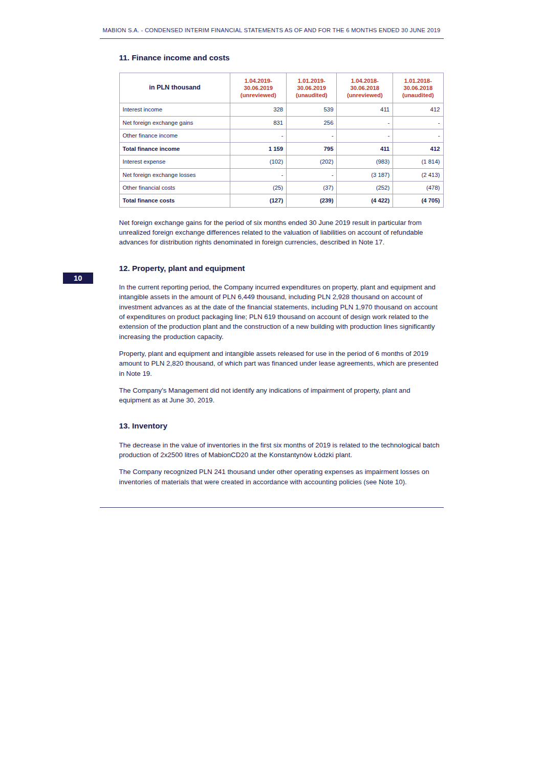MABION S.A. - CONDENSED INTERIM FINANCIAL STATEMENTS AS OF AND FOR THE 6 MONTHS ENDED 30 JUNE 2019
10
11. Finance income and costs
| in PLN thousand | 1.04.2019- 30.06.2019 (unreviewed) | 1.01.2019- 30.06.2019 (unaudited) | 1.04.2018- 30.06.2018 (unreviewed) | 1.01.2018- 30.06.2018 (unaudited) |
| --- | --- | --- | --- | --- |
| Interest income | 328 | 539 | 411 | 412 |
| Net foreign exchange gains | 831 | 256 | - | - |
| Other finance income | - | - | - | - |
| Total finance income | 1 159 | 795 | 411 | 412 |
| Interest expense | (102) | (202) | (983) | (1 814) |
| Net foreign exchange losses | - | - | (3 187) | (2 413) |
| Other financial costs | (25) | (37) | (252) | (478) |
| Total finance costs | (127) | (239) | (4 422) | (4 705) |
Net foreign exchange gains for the period of six months ended 30 June 2019 result in particular from unrealized foreign exchange differences related to the valuation of liabilities on account of refundable advances for distribution rights denominated in foreign currencies, described in Note 17.
12. Property, plant and equipment
In the current reporting period, the Company incurred expenditures on property, plant and equipment and intangible assets in the amount of PLN 6,449 thousand, including PLN 2,928 thousand on account of investment advances as at the date of the financial statements, including PLN 1,970 thousand on account of expenditures on product packaging line; PLN 619 thousand on account of design work related to the extension of the production plant and the construction of a new building with production lines significantly increasing the production capacity.
Property, plant and equipment and intangible assets released for use in the period of 6 months of 2019 amount to PLN 2,820 thousand, of which part was financed under lease agreements, which are presented in Note 19.
The Company's Management did not identify any indications of impairment of property, plant and equipment as at June 30, 2019.
13. Inventory
The decrease in the value of inventories in the first six months of 2019 is related to the technological batch production of 2x2500 litres of MabionCD20 at the Konstantynów Łódzki plant.
The Company recognized PLN 241 thousand under other operating expenses as impairment losses on inventories of materials that were created in accordance with accounting policies (see Note 10).